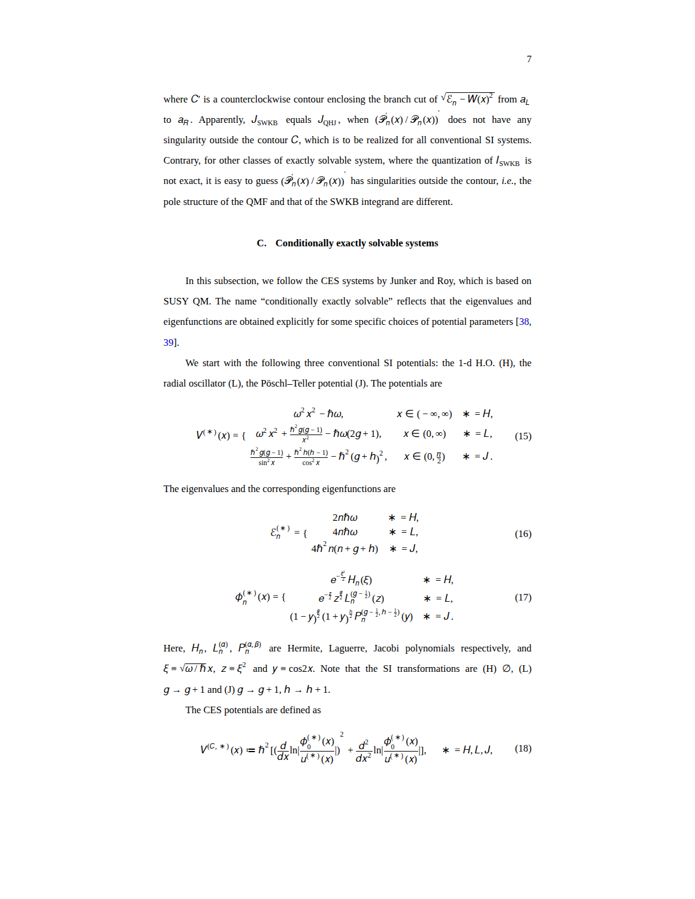7
where C′ is a counterclockwise contour enclosing the branch cut of ℰn−W(x)2 from aL to aR. Apparently, JSWKB equals JQHJ, when (𝒫n′(x)/𝒫n(x))′ does not have any singularity outside the contour C, which is to be realized for all conventional SI systems. Contrary, for other classes of exactly solvable system, where the quantization of ISWKB is not exact, it is easy to guess (𝒫n′(x)/𝒫n(x))′ has singularities outside the contour, i.e., the pole structure of the QMF and that of the SWKB integrand are different.
C. Conditionally exactly solvable systems
In this subsection, we follow the CES systems by Junker and Roy, which is based on SUSY QM. The name “conditionally exactly solvable” reflects that the eigenvalues and eigenfunctions are obtained explicitly for some specific choices of potential parameters [38, 39].
We start with the following three conventional SI potentials: the 1-d H.O. (H), the radial oscillator (L), the Pöschl–Teller potential (J). The potentials are
V(∗) (x) = { ω2x2−ℏω, x∈(−∞,∞) ∗=H, ω2x2+ℏ2g(g−1)x2−ℏω(2g+1), x∈(0,∞) ∗=L, ℏ2g(g−1)sin2⁡x+ℏ2h(h−1)cos2⁡x−ℏ2(g+h)2, x∈(0,π2) ∗=J.
(15)
The eigenvalues and the corresponding eigenfunctions are
ℰn(∗) = { 2nℏω ∗=H, 4nℏω ∗=L, 4ℏ2n(n+g+h) ∗=J,
(16)
ϕn(∗) (x) = { e−ξ22Hn(ξ) ∗=H, e−z2zg2Ln(g−12)(z) ∗=L, (1−y)g2(1+y)h2Pn(g−12,h−12)(y) ∗=J.
(17)
Here, Hn, Ln(α), Pn(α,β) are Hermite, Laguerre, Jacobi polynomials respectively, and ξ≡ω/ℏx, z≡ξ2 and y≡cos⁡2x. Note that the SI transformations are (H) ∅, (L) g→g+1 and (J) g→g+1, h→h+1.
The CES potentials are defined as
V(C,∗) (x) ≔ ℏ2 [ ( ddx ln |ϕ0(∗)(x)u(∗)(x)| ) 2 + d2dx2 ln |ϕ0(∗)(x)u(∗)(x)| ] , ∗=H,L,J,
(18)